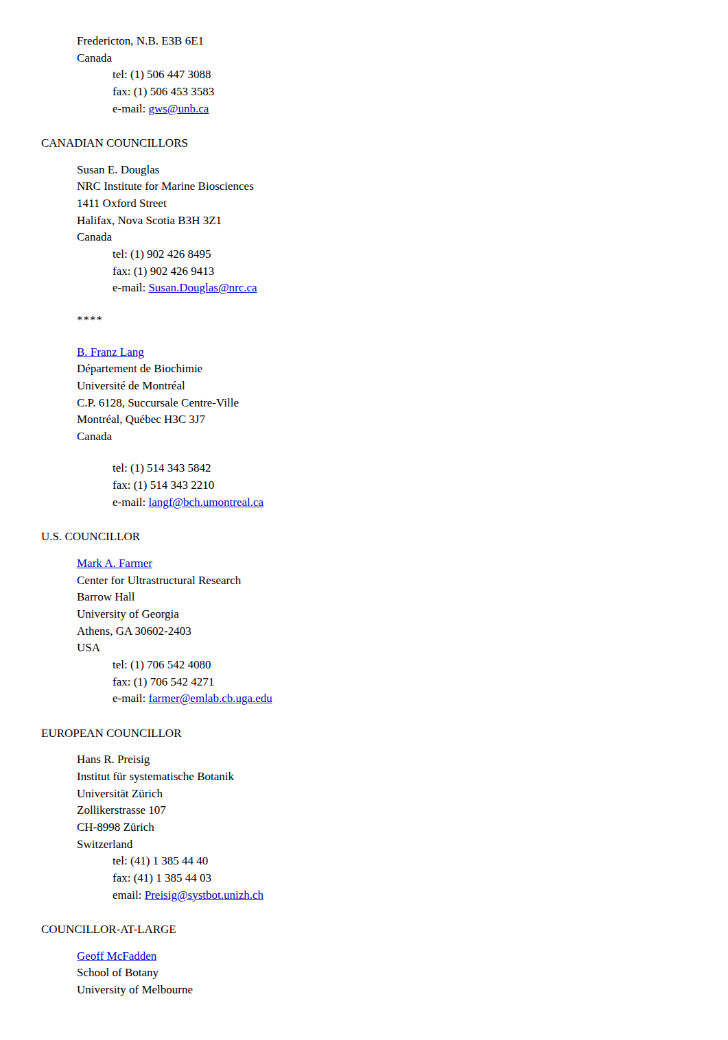Fredericton, N.B. E3B 6E1
Canada
tel: (1) 506 447 3088
fax: (1) 506 453 3583
e-mail: gws@unb.ca
CANADIAN COUNCILLORS
Susan E. Douglas
NRC Institute for Marine Biosciences
1411 Oxford Street
Halifax, Nova Scotia B3H 3Z1
Canada
tel: (1) 902 426 8495
fax: (1) 902 426 9413
e-mail: Susan.Douglas@nrc.ca
****
B. Franz Lang
Département de Biochimie
Université de Montréal
C.P. 6128, Succursale Centre-Ville
Montréal, Québec H3C 3J7
Canada
tel: (1) 514 343 5842
fax: (1) 514 343 2210
e-mail: langf@bch.umontreal.ca
U.S. COUNCILLOR
Mark A. Farmer
Center for Ultrastructural Research
Barrow Hall
University of Georgia
Athens, GA 30602-2403
USA
tel: (1) 706 542 4080
fax: (1) 706 542 4271
e-mail: farmer@emlab.cb.uga.edu
EUROPEAN COUNCILLOR
Hans R. Preisig
Institut für systematische Botanik
Universität Zürich
Zollikerstrasse 107
CH-8998 Zürich
Switzerland
tel: (41) 1 385 44 40
fax: (41) 1 385 44 03
email: Preisig@systbot.unizh.ch
COUNCILLOR-AT-LARGE
Geoff McFadden
School of Botany
University of Melbourne